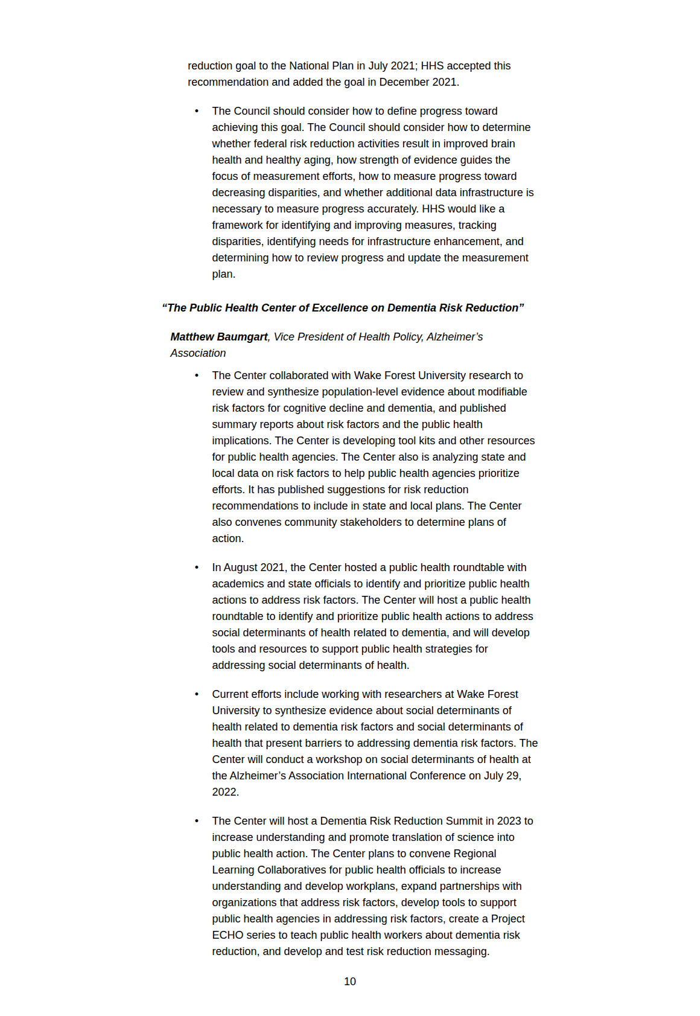reduction goal to the National Plan in July 2021; HHS accepted this recommendation and added the goal in December 2021.
The Council should consider how to define progress toward achieving this goal. The Council should consider how to determine whether federal risk reduction activities result in improved brain health and healthy aging, how strength of evidence guides the focus of measurement efforts, how to measure progress toward decreasing disparities, and whether additional data infrastructure is necessary to measure progress accurately. HHS would like a framework for identifying and improving measures, tracking disparities, identifying needs for infrastructure enhancement, and determining how to review progress and update the measurement plan.
“The Public Health Center of Excellence on Dementia Risk Reduction”
Matthew Baumgart, Vice President of Health Policy, Alzheimer’s Association
The Center collaborated with Wake Forest University research to review and synthesize population-level evidence about modifiable risk factors for cognitive decline and dementia, and published summary reports about risk factors and the public health implications. The Center is developing tool kits and other resources for public health agencies. The Center also is analyzing state and local data on risk factors to help public health agencies prioritize efforts. It has published suggestions for risk reduction recommendations to include in state and local plans. The Center also convenes community stakeholders to determine plans of action.
In August 2021, the Center hosted a public health roundtable with academics and state officials to identify and prioritize public health actions to address risk factors. The Center will host a public health roundtable to identify and prioritize public health actions to address social determinants of health related to dementia, and will develop tools and resources to support public health strategies for addressing social determinants of health.
Current efforts include working with researchers at Wake Forest University to synthesize evidence about social determinants of health related to dementia risk factors and social determinants of health that present barriers to addressing dementia risk factors. The Center will conduct a workshop on social determinants of health at the Alzheimer’s Association International Conference on July 29, 2022.
The Center will host a Dementia Risk Reduction Summit in 2023 to increase understanding and promote translation of science into public health action. The Center plans to convene Regional Learning Collaboratives for public health officials to increase understanding and develop workplans, expand partnerships with organizations that address risk factors, develop tools to support public health agencies in addressing risk factors, create a Project ECHO series to teach public health workers about dementia risk reduction, and develop and test risk reduction messaging.
10